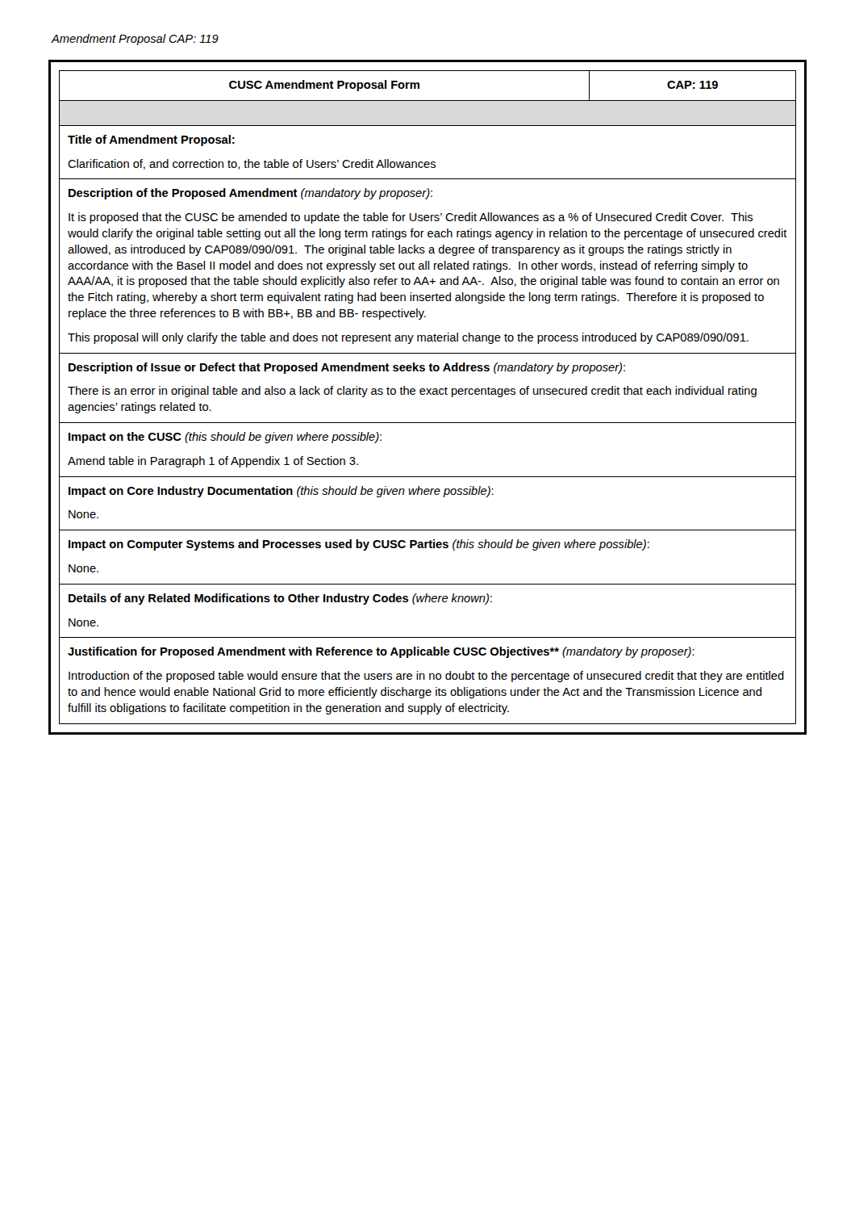Amendment Proposal CAP: 119
| CUSC Amendment Proposal Form | CAP: 119 |
| Title of Amendment Proposal: Clarification of, and correction to, the table of Users’ Credit Allowances |
| Description of the Proposed Amendment (mandatory by proposer) : It is proposed that the CUSC be amended to update the table for Users’ Credit Allowances as a % of Unsecured Credit Cover. This would clarify the original table setting out all the long term ratings for each ratings agency in relation to the percentage of unsecured credit allowed, as introduced by CAP089/090/091. The original table lacks a degree of transparency as it groups the ratings strictly in accordance with the Basel II model and does not expressly set out all related ratings. In other words, instead of referring simply to AAA/AA, it is proposed that the table should explicitly also refer to AA+ and AA-. Also, the original table was found to contain an error on the Fitch rating, whereby a short term equivalent rating had been inserted alongside the long term ratings. Therefore it is proposed to replace the three references to B with BB+, BB and BB- respectively. This proposal will only clarify the table and does not represent any material change to the process introduced by CAP089/090/091. |
| Description of Issue or Defect that Proposed Amendment seeks to Address (mandatory by proposer) : There is an error in original table and also a lack of clarity as to the exact percentages of unsecured credit that each individual rating agencies’ ratings related to. |
| Impact on the CUSC (this should be given where possible) : Amend table in Paragraph 1 of Appendix 1 of Section 3. |
| Impact on Core Industry Documentation (this should be given where possible) : None. |
| Impact on Computer Systems and Processes used by CUSC Parties (this should be given where possible) : None. |
| Details of any Related Modifications to Other Industry Codes (where known) : None. |
| Justification for Proposed Amendment with Reference to Applicable CUSC Objectives** (mandatory by proposer) : Introduction of the proposed table would ensure that the users are in no doubt to the percentage of unsecured credit that they are entitled to and hence would enable National Grid to more efficiently discharge its obligations under the Act and the Transmission Licence and fulfill its obligations to facilitate competition in the generation and supply of electricity. |